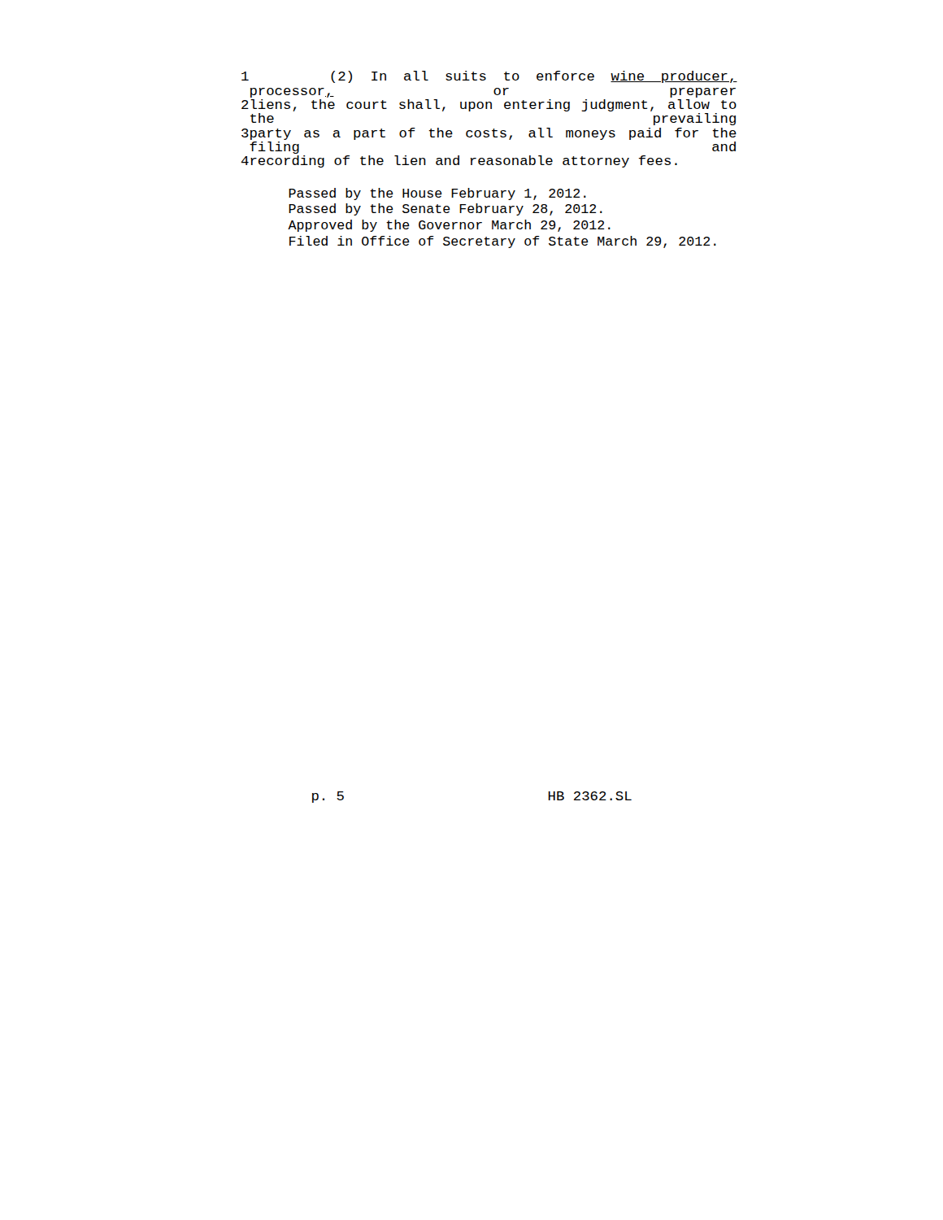| 1 | (2) In all suits to enforce wine producer, processor , or preparer |
| 2 | liens, the court shall, upon entering judgment, allow to the prevailing |
| 3 | party as a part of the costs, all moneys paid for the filing and |
| 4 | recording of the lien and reasonable attorney fees. |
Passed by the House February 1, 2012. Passed by the Senate February 28, 2012. Approved by the Governor March 29, 2012. Filed in Office of Secretary of State March 29, 2012.
p. 5
HB 2362.SL